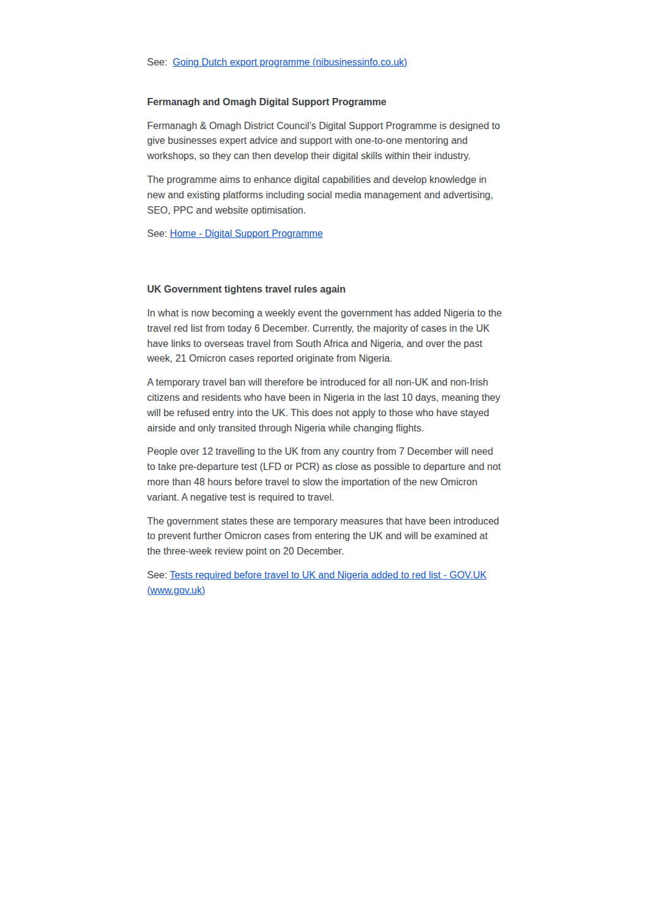See: Going Dutch export programme (nibusinessinfo.co.uk)
Fermanagh and Omagh Digital Support Programme
Fermanagh & Omagh District Council’s Digital Support Programme is designed to give businesses expert advice and support with one-to-one mentoring and workshops, so they can then develop their digital skills within their industry.
The programme aims to enhance digital capabilities and develop knowledge in new and existing platforms including social media management and advertising, SEO, PPC and website optimisation.
See: Home - Digital Support Programme
UK Government tightens travel rules again
In what is now becoming a weekly event the government has added Nigeria to the travel red list from today 6 December. Currently, the majority of cases in the UK have links to overseas travel from South Africa and Nigeria, and over the past week, 21 Omicron cases reported originate from Nigeria.
A temporary travel ban will therefore be introduced for all non-UK and non-Irish citizens and residents who have been in Nigeria in the last 10 days, meaning they will be refused entry into the UK. This does not apply to those who have stayed airside and only transited through Nigeria while changing flights.
People over 12 travelling to the UK from any country from 7 December will need to take pre-departure test (LFD or PCR) as close as possible to departure and not more than 48 hours before travel to slow the importation of the new Omicron variant. A negative test is required to travel.
The government states these are temporary measures that have been introduced to prevent further Omicron cases from entering the UK and will be examined at the three-week review point on 20 December.
See: Tests required before travel to UK and Nigeria added to red list - GOV.UK (www.gov.uk)